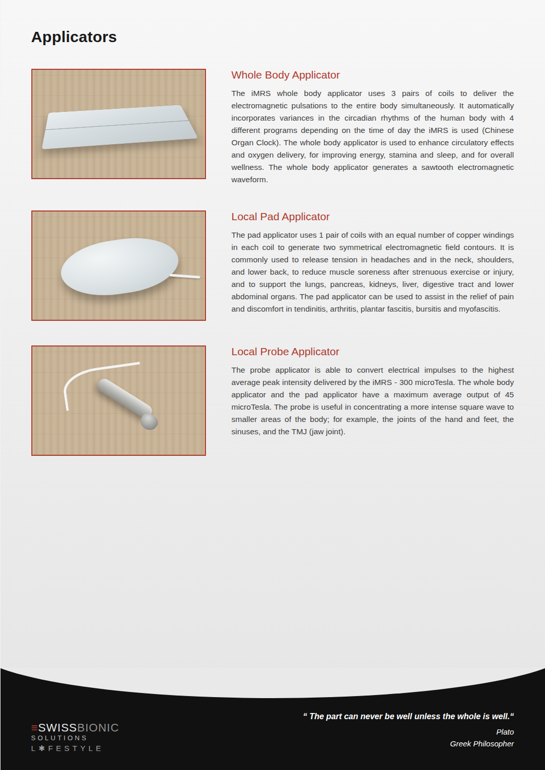Applicators
Whole Body Applicator
The iMRS whole body applicator uses 3 pairs of coils to deliver the electromagnetic pulsations to the entire body simultaneously. It automatically incorporates variances in the circadian rhythms of the human body with 4 different programs depending on the time of day the iMRS is used (Chinese Organ Clock). The whole body applicator is used to enhance circulatory effects and oxygen delivery, for improving energy, stamina and sleep, and for overall wellness. The whole body applicator generates a sawtooth electromagnetic waveform.
Local Pad Applicator
The pad applicator uses 1 pair of coils with an equal number of copper windings in each coil to generate two symmetrical electromagnetic field contours. It is commonly used to release tension in headaches and in the neck, shoulders, and lower back, to reduce muscle soreness after strenuous exercise or injury, and to support the lungs, pancreas, kidneys, liver, digestive tract and lower abdominal organs. The pad applicator can be used to assist in the relief of pain and discomfort in tendinitis, arthritis, plantar fascitis, bursitis and myofascitis.
Local Probe Applicator
The probe applicator is able to convert electrical impulses to the highest average peak intensity delivered by the iMRS - 300 microTesla. The whole body applicator and the pad applicator have a maximum average output of 45 microTesla. The probe is useful in concentrating a more intense square wave to smaller areas of the body; for example, the joints of the hand and feet, the sinuses, and the TMJ (jaw joint).
“ The part can never be well unless the whole is well.“
Plato
Greek Philosopher
≡SWISSBIONIC
SOLUTIONS
L✱FESTYLE